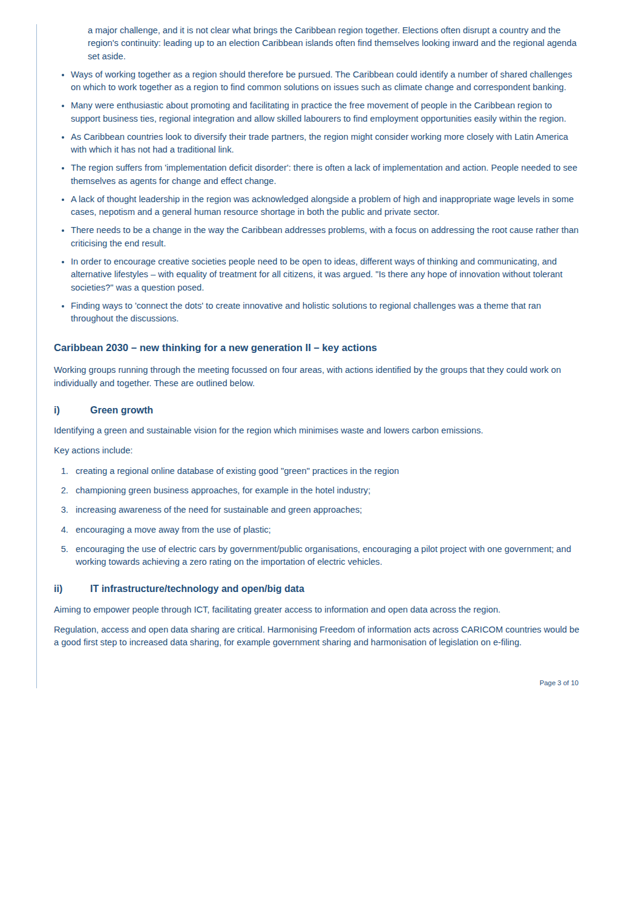a major challenge, and it is not clear what brings the Caribbean region together. Elections often disrupt a country and the region's continuity: leading up to an election Caribbean islands often find themselves looking inward and the regional agenda set aside.
Ways of working together as a region should therefore be pursued. The Caribbean could identify a number of shared challenges on which to work together as a region to find common solutions on issues such as climate change and correspondent banking.
Many were enthusiastic about promoting and facilitating in practice the free movement of people in the Caribbean region to support business ties, regional integration and allow skilled labourers to find employment opportunities easily within the region.
As Caribbean countries look to diversify their trade partners, the region might consider working more closely with Latin America with which it has not had a traditional link.
The region suffers from 'implementation deficit disorder': there is often a lack of implementation and action. People needed to see themselves as agents for change and effect change.
A lack of thought leadership in the region was acknowledged alongside a problem of high and inappropriate wage levels in some cases, nepotism and a general human resource shortage in both the public and private sector.
There needs to be a change in the way the Caribbean addresses problems, with a focus on addressing the root cause rather than criticising the end result.
In order to encourage creative societies people need to be open to ideas, different ways of thinking and communicating, and alternative lifestyles – with equality of treatment for all citizens, it was argued. "Is there any hope of innovation without tolerant societies?" was a question posed.
Finding ways to 'connect the dots' to create innovative and holistic solutions to regional challenges was a theme that ran throughout the discussions.
Caribbean 2030 – new thinking for a new generation II – key actions
Working groups running through the meeting focussed on four areas, with actions identified by the groups that they could work on individually and together. These are outlined below.
i) Green growth
Identifying a green and sustainable vision for the region which minimises waste and lowers carbon emissions.
Key actions include:
creating a regional online database of existing good "green" practices in the region
championing green business approaches, for example in the hotel industry;
increasing awareness of the need for sustainable and green approaches;
encouraging a move away from the use of plastic;
encouraging the use of electric cars by government/public organisations, encouraging a pilot project with one government; and working towards achieving a zero rating on the importation of electric vehicles.
ii) IT infrastructure/technology and open/big data
Aiming to empower people through ICT, facilitating greater access to information and open data across the region.
Regulation, access and open data sharing are critical. Harmonising Freedom of information acts across CARICOM countries would be a good first step to increased data sharing, for example government sharing and harmonisation of legislation on e-filing.
Page 3 of 10